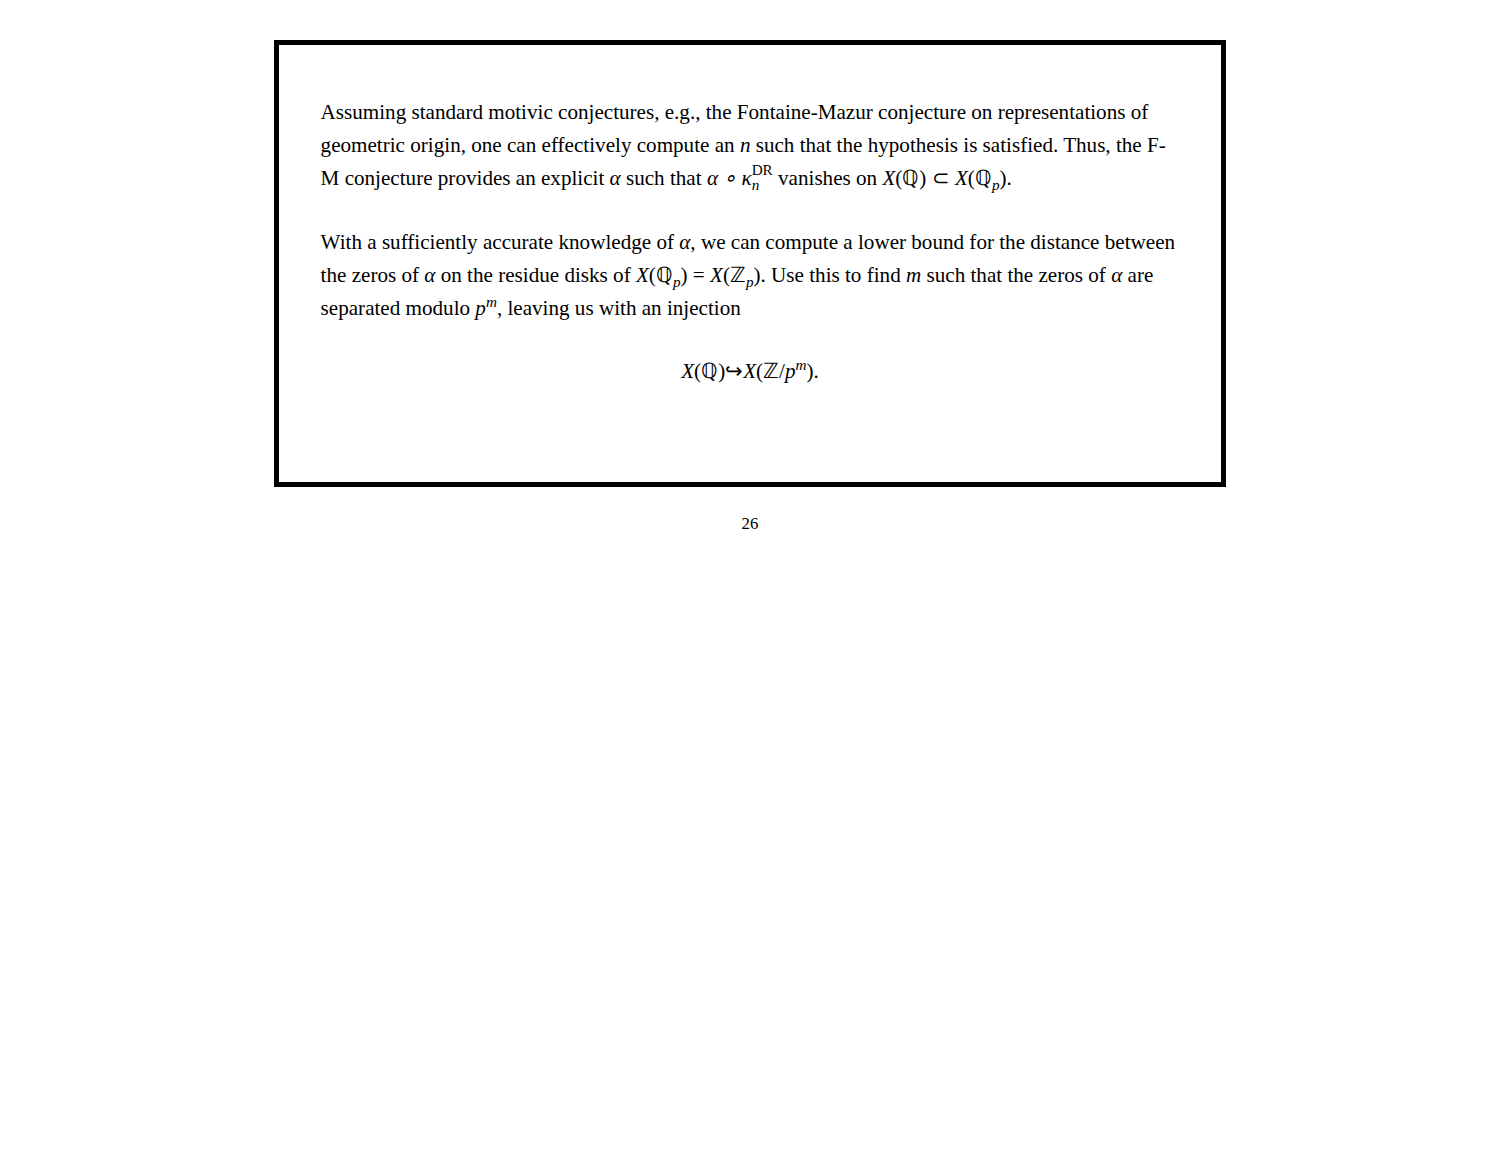Assuming standard motivic conjectures, e.g., the Fontaine-Mazur conjecture on representations of geometric origin, one can effectively compute an n such that the hypothesis is satisfied. Thus, the F-M conjecture provides an explicit α such that α ∘ κDR n vanishes on X(ℚ) ⊂ X(ℚp).
With a sufficiently accurate knowledge of α, we can compute a lower bound for the distance between the zeros of α on the residue disks of X(ℚp) = X(ℤp). Use this to find m such that the zeros of α are separated modulo pm, leaving us with an injection
X(ℚ)↪X(ℤ/pm).
26